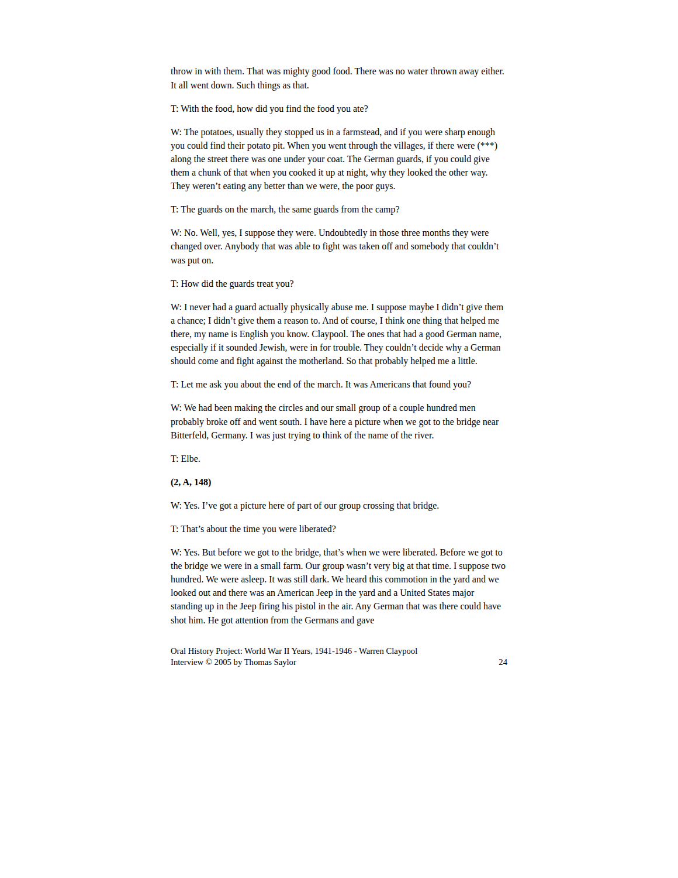throw in with them. That was mighty good food. There was no water thrown away either. It all went down. Such things as that.
T: With the food, how did you find the food you ate?
W: The potatoes, usually they stopped us in a farmstead, and if you were sharp enough you could find their potato pit. When you went through the villages, if there were (***) along the street there was one under your coat. The German guards, if you could give them a chunk of that when you cooked it up at night, why they looked the other way. They weren’t eating any better than we were, the poor guys.
T: The guards on the march, the same guards from the camp?
W: No. Well, yes, I suppose they were. Undoubtedly in those three months they were changed over. Anybody that was able to fight was taken off and somebody that couldn’t was put on.
T: How did the guards treat you?
W: I never had a guard actually physically abuse me. I suppose maybe I didn’t give them a chance; I didn’t give them a reason to. And of course, I think one thing that helped me there, my name is English you know. Claypool. The ones that had a good German name, especially if it sounded Jewish, were in for trouble. They couldn’t decide why a German should come and fight against the motherland. So that probably helped me a little.
T: Let me ask you about the end of the march. It was Americans that found you?
W: We had been making the circles and our small group of a couple hundred men probably broke off and went south. I have here a picture when we got to the bridge near Bitterfeld, Germany. I was just trying to think of the name of the river.
T: Elbe.
(2, A, 148)
W: Yes. I’ve got a picture here of part of our group crossing that bridge.
T: That’s about the time you were liberated?
W: Yes. But before we got to the bridge, that’s when we were liberated. Before we got to the bridge we were in a small farm. Our group wasn’t very big at that time. I suppose two hundred. We were asleep. It was still dark. We heard this commotion in the yard and we looked out and there was an American Jeep in the yard and a United States major standing up in the Jeep firing his pistol in the air. Any German that was there could have shot him. He got attention from the Germans and gave
Oral History Project: World War II Years, 1941-1946 - Warren Claypool
Interview © 2005 by Thomas Saylor 24